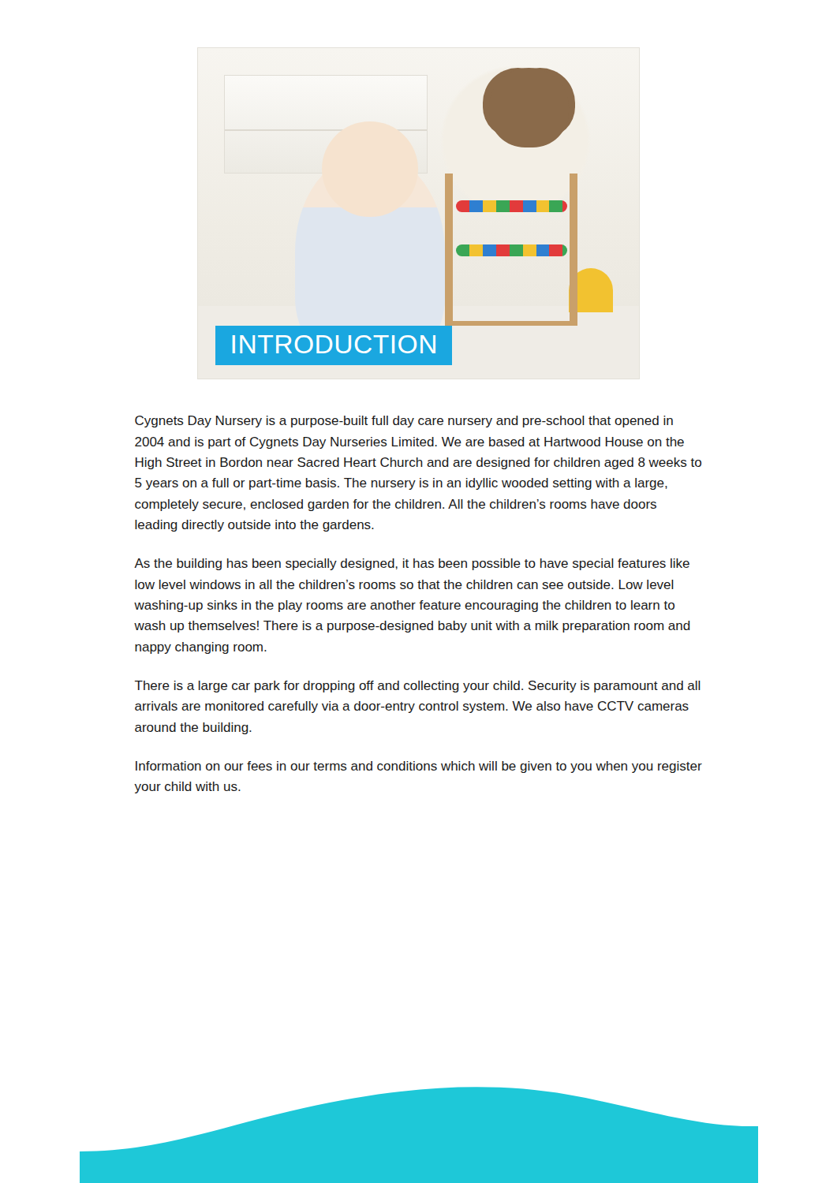INTRODUCTION
Cygnets Day Nursery is a purpose-built full day care nursery and pre-school that opened in 2004 and is part of Cygnets Day Nurseries Limited. We are based at Hartwood House on the High Street in Bordon near Sacred Heart Church and are designed for children aged 8 weeks to 5 years on a full or part-time basis. The nursery is in an idyllic wooded setting with a large, completely secure, enclosed garden for the children. All the children’s rooms have doors leading directly outside into the gardens.
As the building has been specially designed, it has been possible to have special features like low level windows in all the children’s rooms so that the children can see outside. Low level washing-up sinks in the play rooms are another feature encouraging the children to learn to wash up themselves! There is a purpose-designed baby unit with a milk preparation room and nappy changing room.
There is a large car park for dropping off and collecting your child. Security is paramount and all arrivals are monitored carefully via a door-entry control system. We also have CCTV cameras around the building.
Information on our fees in our terms and conditions which will be given to you when you register your child with us.